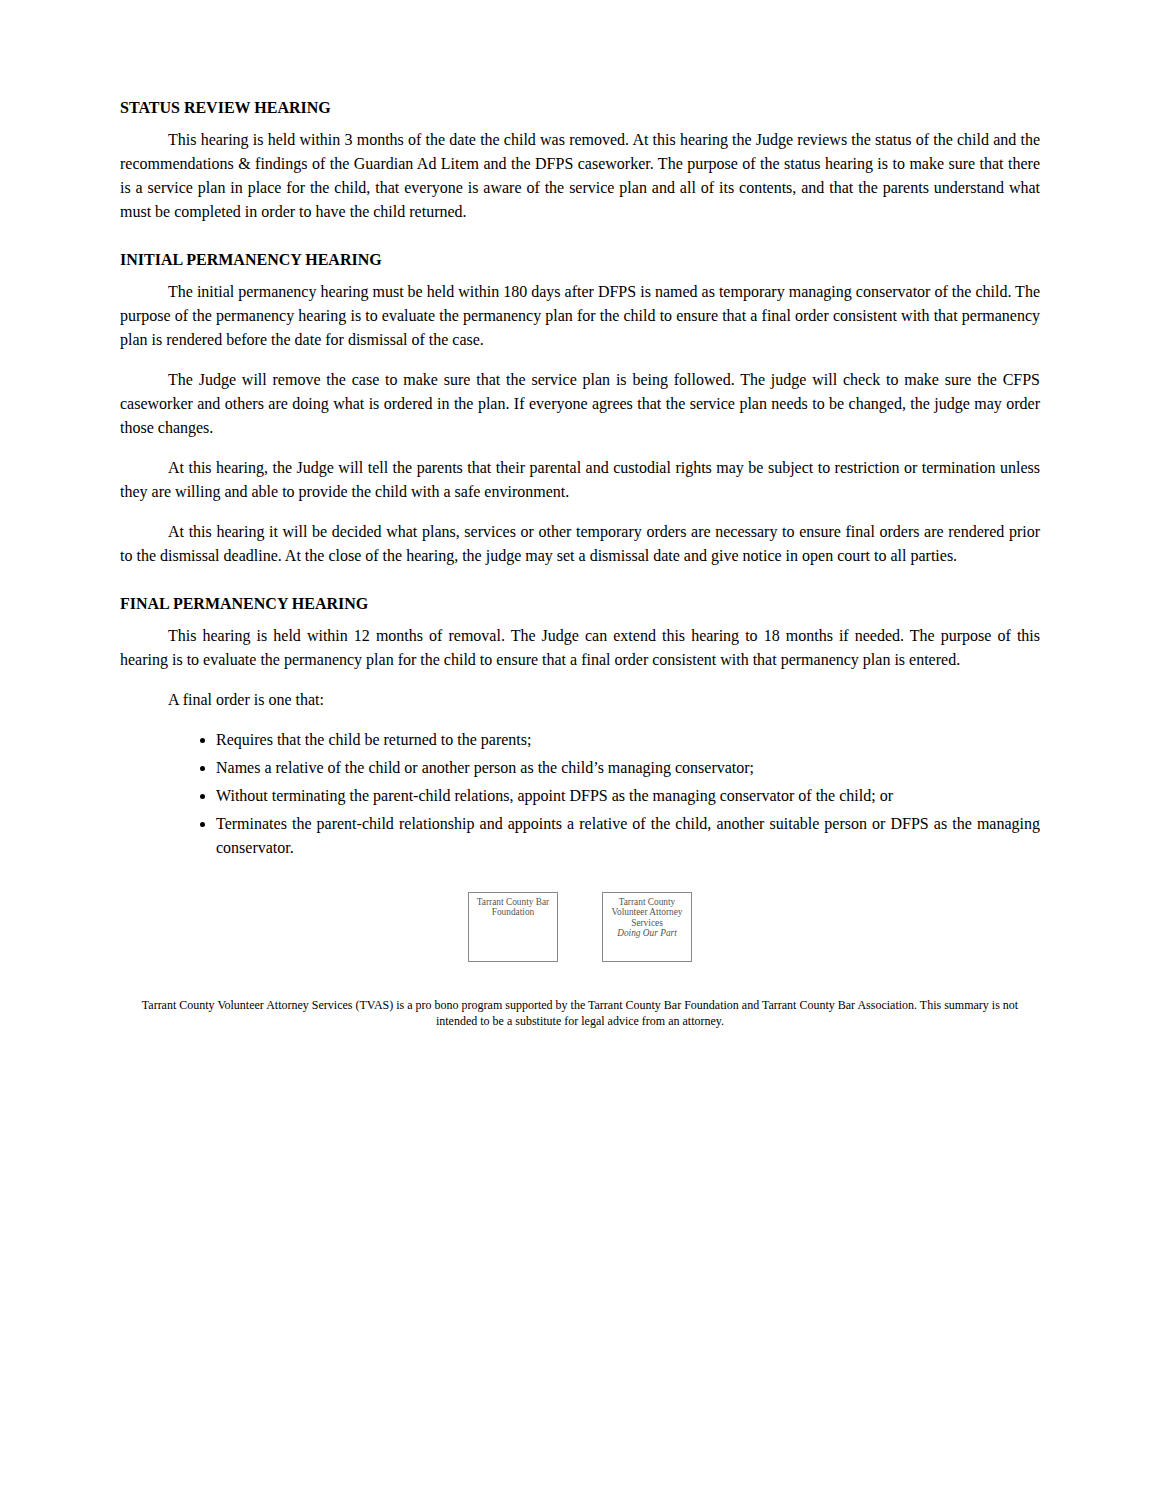Status Review Hearing
This hearing is held within 3 months of the date the child was removed. At this hearing the Judge reviews the status of the child and the recommendations & findings of the Guardian Ad Litem and the DFPS caseworker. The purpose of the status hearing is to make sure that there is a service plan in place for the child, that everyone is aware of the service plan and all of its contents, and that the parents understand what must be completed in order to have the child returned.
Initial Permanency Hearing
The initial permanency hearing must be held within 180 days after DFPS is named as temporary managing conservator of the child. The purpose of the permanency hearing is to evaluate the permanency plan for the child to ensure that a final order consistent with that permanency plan is rendered before the date for dismissal of the case.
The Judge will remove the case to make sure that the service plan is being followed. The judge will check to make sure the CFPS caseworker and others are doing what is ordered in the plan. If everyone agrees that the service plan needs to be changed, the judge may order those changes.
At this hearing, the Judge will tell the parents that their parental and custodial rights may be subject to restriction or termination unless they are willing and able to provide the child with a safe environment.
At this hearing it will be decided what plans, services or other temporary orders are necessary to ensure final orders are rendered prior to the dismissal deadline. At the close of the hearing, the judge may set a dismissal date and give notice in open court to all parties.
Final Permanency Hearing
This hearing is held within 12 months of removal. The Judge can extend this hearing to 18 months if needed. The purpose of this hearing is to evaluate the permanency plan for the child to ensure that a final order consistent with that permanency plan is entered.
A final order is one that:
Requires that the child be returned to the parents;
Names a relative of the child or another person as the child’s managing conservator;
Without terminating the parent-child relations, appoint DFPS as the managing conservator of the child; or
Terminates the parent-child relationship and appoints a relative of the child, another suitable person or DFPS as the managing conservator.
Tarrant County Bar Foundation
Tarrant County Volunteer Attorney Services
Doing Our Part
Tarrant County Volunteer Attorney Services (TVAS) is a pro bono program supported by the Tarrant County Bar Foundation and Tarrant County Bar Association. This summary is not intended to be a substitute for legal advice from an attorney.